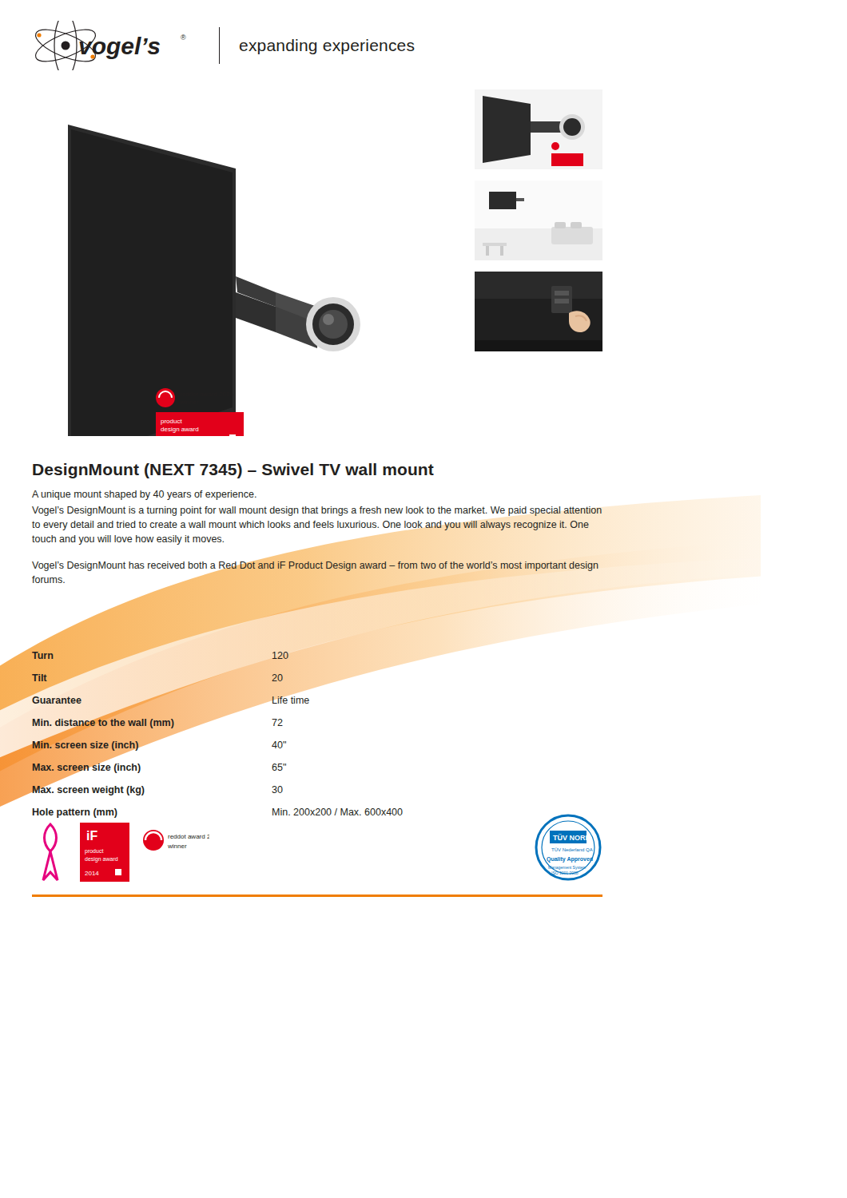vogel’s ®
expanding experiences
reddot award 2014 winner product design award 2014
DesignMount (NEXT 7345) – Swivel TV wall mount
A unique mount shaped by 40 years of experience.
Vogel’s DesignMount is a turning point for wall mount design that brings a fresh new look to the market. We paid special attention to every detail and tried to create a wall mount which looks and feels luxurious. One look and you will always recognize it. One touch and you will love how easily it moves.
Vogel’s DesignMount has received both a Red Dot and iF Product Design award – from two of the world’s most important design forums.
| Turn | 120 |
| Tilt | 20 |
| Guarantee | Life time |
| Min. distance to the wall (mm) | 72 |
| Min. screen size (inch) | 40" |
| Max. screen size (inch) | 65" |
| Max. screen weight (kg) | 30 |
| Hole pattern (mm) | Min. 200x200 / Max. 600x400 |
iF product design award 2014 reddot award 2014 winner
TÜV NORD TÜV Nederland QA Quality Approved Management System ISO 9001:2008